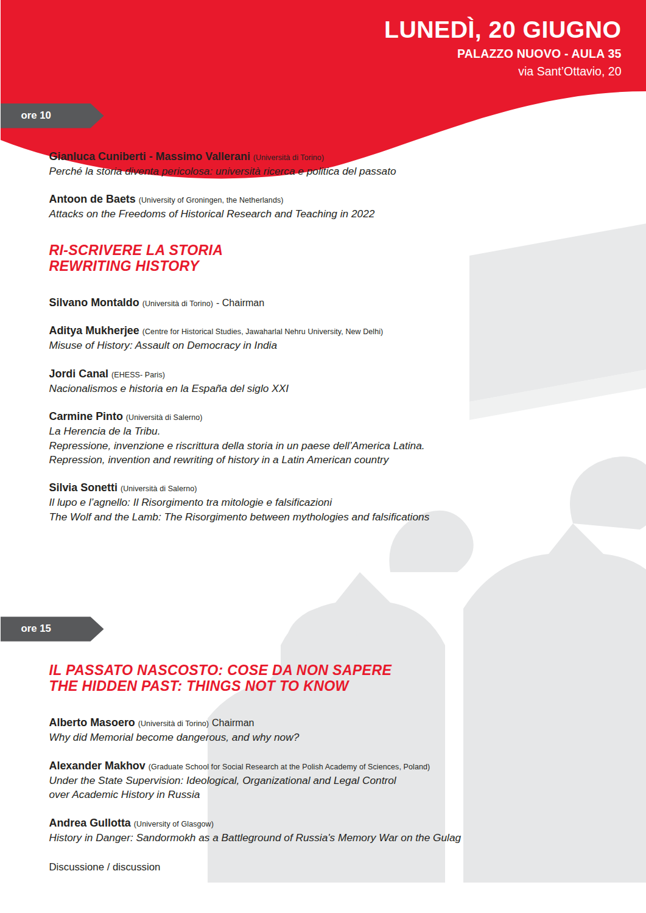Lunedì, 20 giugno
PALAZZO NUOVO - AULA 35
via Sant’Ottavio, 20
ore 10
Gianluca Cuniberti - Massimo Vallerani (Università di Torino)
Perché la storia diventa pericolosa: università ricerca e politica del passato
Antoon de Baets (University of Groningen, the Netherlands)
Attacks on the Freedoms of Historical Research and Teaching in 2022
Ri-scrivere la storia Rewriting history
Silvano Montaldo (Università di Torino) - Chairman
Aditya Mukherjee (Centre for Historical Studies, Jawaharlal Nehru University, New Delhi)
Misuse of History: Assault on Democracy in India
Jordi Canal (EHESS- Paris)
Nacionalismos e historia en la España del siglo XXI
Carmine Pinto (Università di Salerno)
La Herencia de la Tribu. Repressione, invenzione e riscrittura della storia in un paese dell’America Latina. Repression, invention and rewriting of history in a Latin American country
Silvia Sonetti (Università di Salerno)
Il lupo e l’agnello: Il Risorgimento tra mitologie e falsificazioni The Wolf and the Lamb: The Risorgimento between mythologies and falsifications
ore 15
Il passato nascosto: cose da non sapere The hidden past: things not to know
Alberto Masoero (Università di Torino) Chairman
Why did Memorial become dangerous, and why now?
Alexander Makhov (Graduate School for Social Research at the Polish Academy of Sciences, Poland)
Under the State Supervision: Ideological, Organizational and Legal Control over Academic History in Russia
Andrea Gullotta (University of Glasgow)
History in Danger: Sandormokh as a Battleground of Russia's Memory War on the Gulag
Discussione / discussion